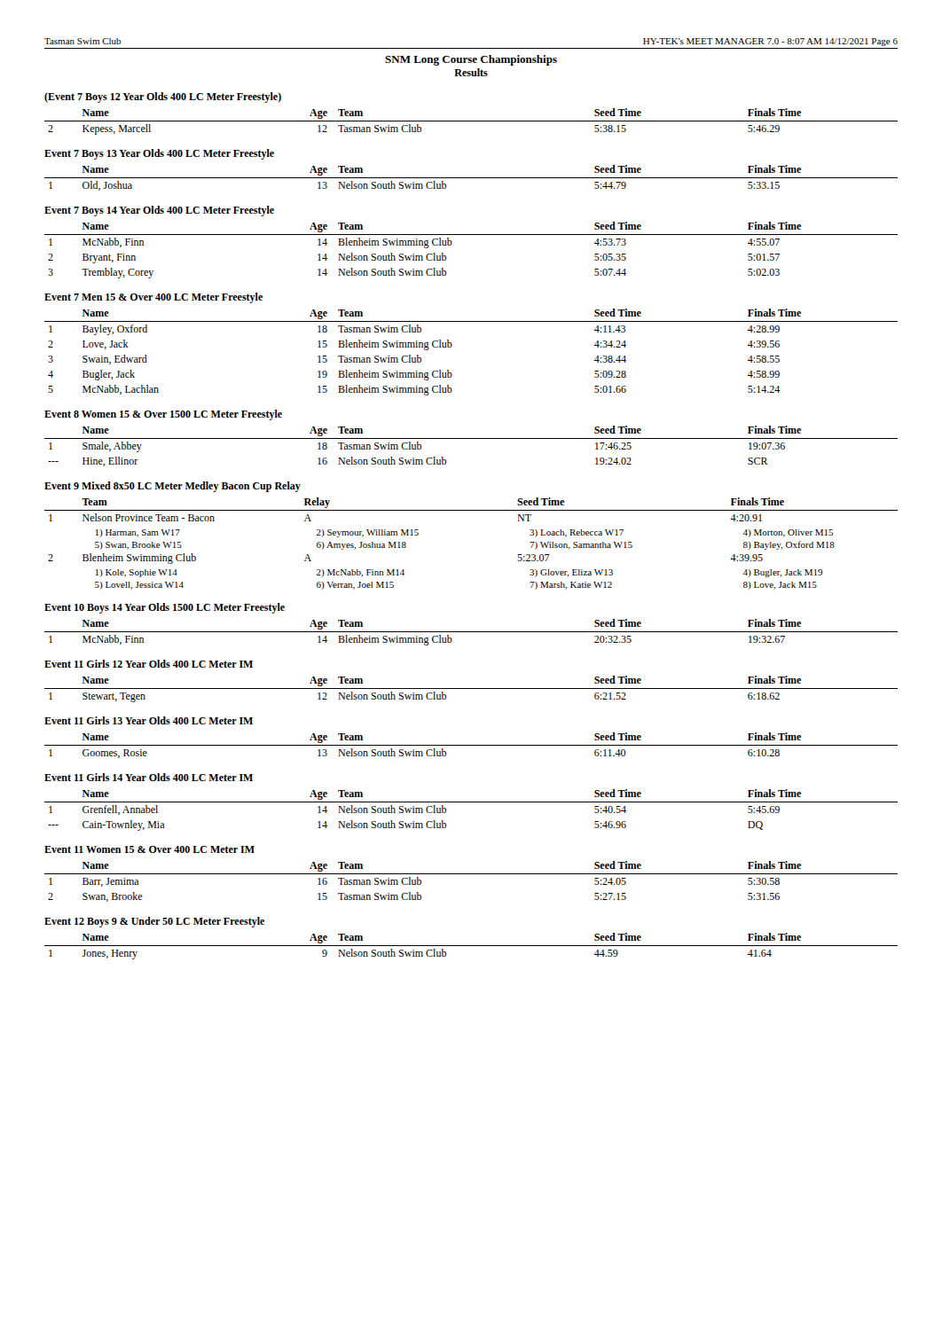Tasman Swim Club
HY-TEK's MEET MANAGER 7.0 - 8:07 AM 14/12/2021 Page 6
SNM Long Course Championships
Results
(Event 7 Boys 12 Year Olds 400 LC Meter Freestyle)
| | Name | Age | Team | Seed Time | Finals Time |
| --- | --- | --- | --- | --- | --- |
| 2 | Kepess, Marcell | 12 | Tasman Swim Club | 5:38.15 | 5:46.29 |
Event 7 Boys 13 Year Olds 400 LC Meter Freestyle
| | Name | Age | Team | Seed Time | Finals Time |
| --- | --- | --- | --- | --- | --- |
| 1 | Old, Joshua | 13 | Nelson South Swim Club | 5:44.79 | 5:33.15 |
Event 7 Boys 14 Year Olds 400 LC Meter Freestyle
| | Name | Age | Team | Seed Time | Finals Time |
| --- | --- | --- | --- | --- | --- |
| 1 | McNabb, Finn | 14 | Blenheim Swimming Club | 4:53.73 | 4:55.07 |
| 2 | Bryant, Finn | 14 | Nelson South Swim Club | 5:05.35 | 5:01.57 |
| 3 | Tremblay, Corey | 14 | Nelson South Swim Club | 5:07.44 | 5:02.03 |
Event 7 Men 15 & Over 400 LC Meter Freestyle
| | Name | Age | Team | Seed Time | Finals Time |
| --- | --- | --- | --- | --- | --- |
| 1 | Bayley, Oxford | 18 | Tasman Swim Club | 4:11.43 | 4:28.99 |
| 2 | Love, Jack | 15 | Blenheim Swimming Club | 4:34.24 | 4:39.56 |
| 3 | Swain, Edward | 15 | Tasman Swim Club | 4:38.44 | 4:58.55 |
| 4 | Bugler, Jack | 19 | Blenheim Swimming Club | 5:09.28 | 4:58.99 |
| 5 | McNabb, Lachlan | 15 | Blenheim Swimming Club | 5:01.66 | 5:14.24 |
Event 8 Women 15 & Over 1500 LC Meter Freestyle
| | Name | Age | Team | Seed Time | Finals Time |
| --- | --- | --- | --- | --- | --- |
| 1 | Smale, Abbey | 18 | Tasman Swim Club | 17:46.25 | 19:07.36 |
| --- | Hine, Ellinor | 16 | Nelson South Swim Club | 19:24.02 | SCR |
Event 9 Mixed 8x50 LC Meter Medley Bacon Cup Relay
| | Team | Relay | Seed Time | Finals Time |
| --- | --- | --- | --- | --- |
| 1 | Nelson Province Team - Bacon | A | NT | 4:20.91 |
| | 1) Harman, Sam W17 | 2) Seymour, William M15 | 3) Loach, Rebecca W17 | 4) Morton, Oliver M15 |
| | 5) Swan, Brooke W15 | 6) Amyes, Joshua M18 | 7) Wilson, Samantha W15 | 8) Bayley, Oxford M18 |
| 2 | Blenheim Swimming Club | A | 5:23.07 | 4:39.95 |
| | 1) Kole, Sophie W14 | 2) McNabb, Finn M14 | 3) Glover, Eliza W13 | 4) Bugler, Jack M19 |
| | 5) Lovell, Jessica W14 | 6) Verran, Joel M15 | 7) Marsh, Katie W12 | 8) Love, Jack M15 |
Event 10 Boys 14 Year Olds 1500 LC Meter Freestyle
| | Name | Age | Team | Seed Time | Finals Time |
| --- | --- | --- | --- | --- | --- |
| 1 | McNabb, Finn | 14 | Blenheim Swimming Club | 20:32.35 | 19:32.67 |
Event 11 Girls 12 Year Olds 400 LC Meter IM
| | Name | Age | Team | Seed Time | Finals Time |
| --- | --- | --- | --- | --- | --- |
| 1 | Stewart, Tegen | 12 | Nelson South Swim Club | 6:21.52 | 6:18.62 |
Event 11 Girls 13 Year Olds 400 LC Meter IM
| | Name | Age | Team | Seed Time | Finals Time |
| --- | --- | --- | --- | --- | --- |
| 1 | Goomes, Rosie | 13 | Nelson South Swim Club | 6:11.40 | 6:10.28 |
Event 11 Girls 14 Year Olds 400 LC Meter IM
| | Name | Age | Team | Seed Time | Finals Time |
| --- | --- | --- | --- | --- | --- |
| 1 | Grenfell, Annabel | 14 | Nelson South Swim Club | 5:40.54 | 5:45.69 |
| --- | Cain-Townley, Mia | 14 | Nelson South Swim Club | 5:46.96 | DQ |
Event 11 Women 15 & Over 400 LC Meter IM
| | Name | Age | Team | Seed Time | Finals Time |
| --- | --- | --- | --- | --- | --- |
| 1 | Barr, Jemima | 16 | Tasman Swim Club | 5:24.05 | 5:30.58 |
| 2 | Swan, Brooke | 15 | Tasman Swim Club | 5:27.15 | 5:31.56 |
Event 12 Boys 9 & Under 50 LC Meter Freestyle
| | Name | Age | Team | Seed Time | Finals Time |
| --- | --- | --- | --- | --- | --- |
| 1 | Jones, Henry | 9 | Nelson South Swim Club | 44.59 | 41.64 |